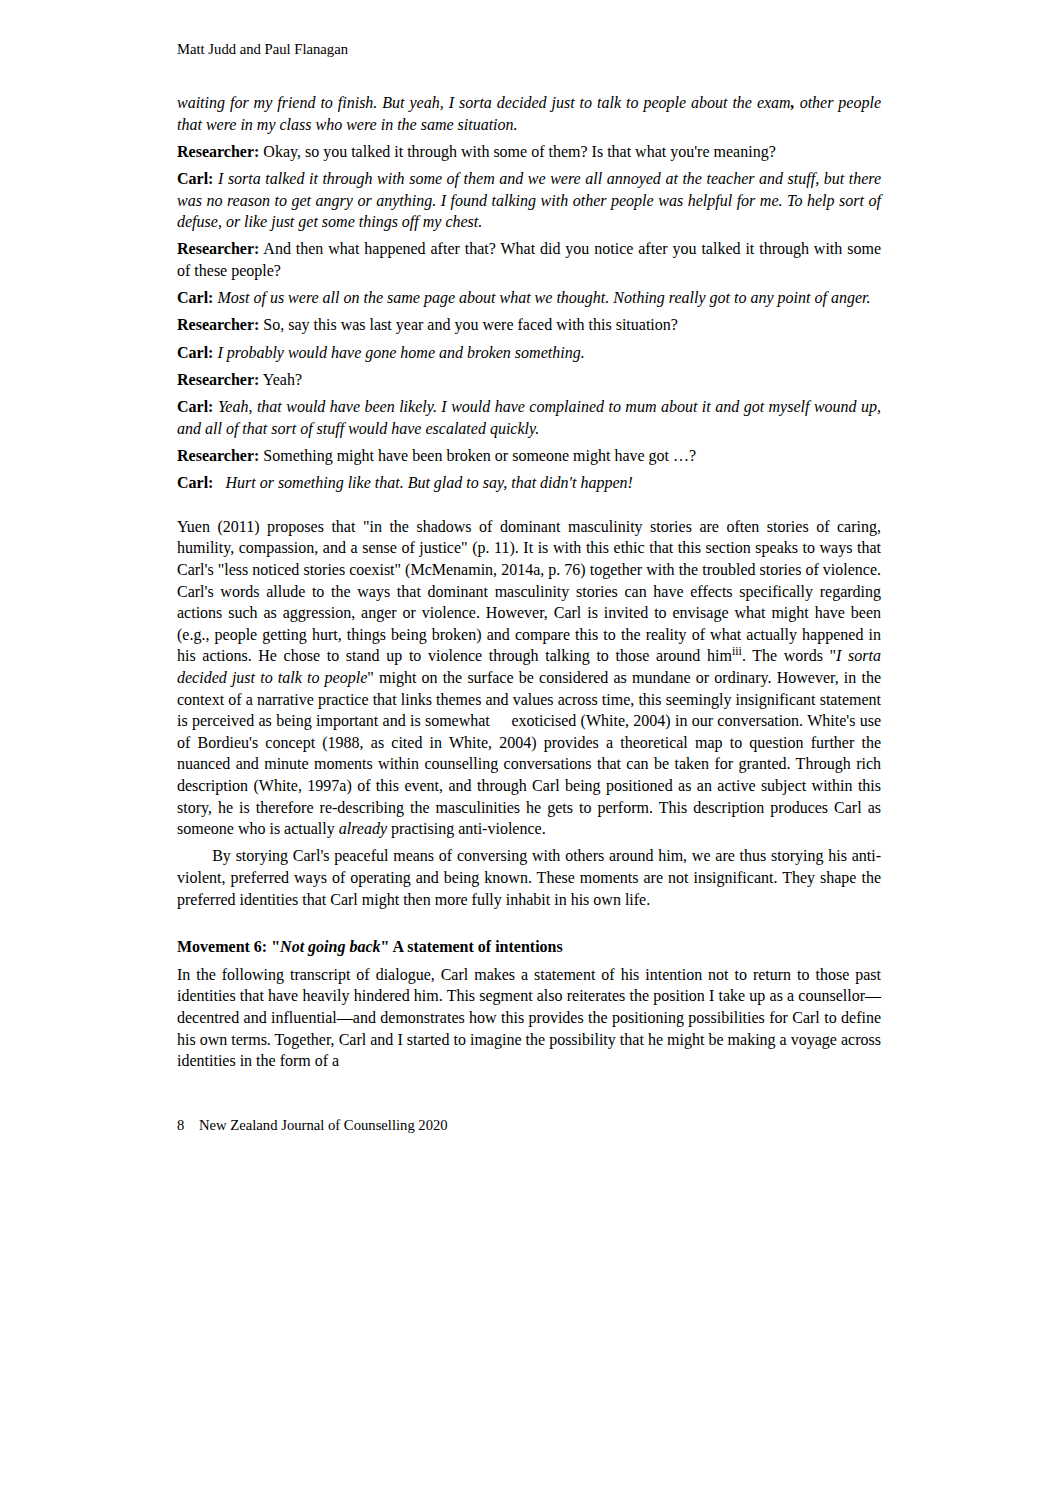Matt Judd and Paul Flanagan
waiting for my friend to finish. But yeah, I sorta decided just to talk to people about the exam, other people that were in my class who were in the same situation.
Researcher: Okay, so you talked it through with some of them? Is that what you're meaning?
Carl: I sorta talked it through with some of them and we were all annoyed at the teacher and stuff, but there was no reason to get angry or anything. I found talking with other people was helpful for me. To help sort of defuse, or like just get some things off my chest.
Researcher: And then what happened after that? What did you notice after you talked it through with some of these people?
Carl: Most of us were all on the same page about what we thought. Nothing really got to any point of anger.
Researcher: So, say this was last year and you were faced with this situation?
Carl: I probably would have gone home and broken something.
Researcher: Yeah?
Carl: Yeah, that would have been likely. I would have complained to mum about it and got myself wound up, and all of that sort of stuff would have escalated quickly.
Researcher: Something might have been broken or someone might have got …?
Carl: Hurt or something like that. But glad to say, that didn't happen!
Yuen (2011) proposes that "in the shadows of dominant masculinity stories are often stories of caring, humility, compassion, and a sense of justice" (p. 11). It is with this ethic that this section speaks to ways that Carl's "less noticed stories coexist" (McMenamin, 2014a, p. 76) together with the troubled stories of violence. Carl's words allude to the ways that dominant masculinity stories can have effects specifically regarding actions such as aggression, anger or violence. However, Carl is invited to envisage what might have been (e.g., people getting hurt, things being broken) and compare this to the reality of what actually happened in his actions. He chose to stand up to violence through talking to those around himiii. The words "I sorta decided just to talk to people" might on the surface be considered as mundane or ordinary. However, in the context of a narrative practice that links themes and values across time, this seemingly insignificant statement is perceived as being important and is somewhat exoticised (White, 2004) in our conversation. White's use of Bordieu's concept (1988, as cited in White, 2004) provides a theoretical map to question further the nuanced and minute moments within counselling conversations that can be taken for granted. Through rich description (White, 1997a) of this event, and through Carl being positioned as an active subject within this story, he is therefore re-describing the masculinities he gets to perform. This description produces Carl as someone who is actually already practising anti-violence.
By storying Carl's peaceful means of conversing with others around him, we are thus storying his anti-violent, preferred ways of operating and being known. These moments are not insignificant. They shape the preferred identities that Carl might then more fully inhabit in his own life.
Movement 6: "Not going back" A statement of intentions
In the following transcript of dialogue, Carl makes a statement of his intention not to return to those past identities that have heavily hindered him. This segment also reiterates the position I take up as a counsellor—decentred and influential—and demonstrates how this provides the positioning possibilities for Carl to define his own terms. Together, Carl and I started to imagine the possibility that he might be making a voyage across identities in the form of a
8 New Zealand Journal of Counselling 2020